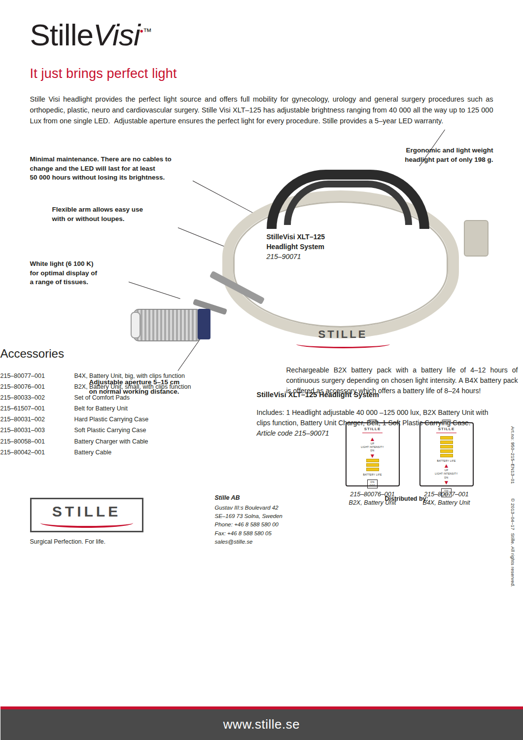StilleVisi•™
It just brings perfect light
Stille Visi headlight provides the perfect light source and offers full mobility for gynecology, urology and general surgery procedures such as orthopedic, plastic, neuro and cardiovascular surgery. Stille Visi XLT–125 has adjustable brightness ranging from 40 000 all the way up to 125 000 Lux from one single LED. Adjustable aperture ensures the perfect light for every procedure. Stille provides a 5–year LED warranty.
Minimal maintenance. There are no cables to
change and the LED will last for at least
50 000 hours without losing its brightness.
Ergonomic and light weight
headlight part of only 198 g.
Flexible arm allows easy use
with or without loupes.
White light (6 100 K)
for optimal display of
a range of tissues.
Adjustable aperture 5–15 cm
on normal working distance.
StilleVisi XLT–125
Headlight System 215–90071
STILLE
Rechargeable B2X battery pack with a battery life of 4–12 hours of continuous surgery depending on chosen light intensity. A B4X battery pack is offered as accessory which offers a battery life of 8–24 hours!
STILLE
▲
UP
LIGHT INTENSITY
DN
▼
BATTERY LIFE
ON
OFF
215–80076–001
B2X, Battery Unit
STILLE
BATTERY LIFE
▲
UP
LIGHT INTENSITY
DN
▼
ON
OFF
215–80077–001
B4X, Battery Unit
Accessories
| 215–80077–001 | B4X, Battery Unit, big, with clips function |
| 215–80076–001 | B2X, Battery Unit, small, with clips function |
| 215–80033–002 | Set of Comfort Pads |
| 215–61507–001 | Belt for Battery Unit |
| 215–80031–002 | Hard Plastic Carrying Case |
| 215–80031–003 | Soft Plastic Carrying Case |
| 215–80058–001 | Battery Charger with Cable |
| 215–80042–001 | Battery Cable |
StilleVisi XLT–125 Headlight System
Includes: 1 Headlight adjustable 40 000 –125 000 lux, B2X Battery Unit with clips function, Battery Unit Charger, Belt, 1 Soft Plastic Carrying Case.
Article code 215–90071
STILLE
Surgical Perfection. For life.
Stille AB
Gustav III:s Boulevard 42
SE–169 73 Solna, Sweden
Phone: +46 8 588 580 00
Fax: +46 8 588 580 05
sales@stille.se
Distributed by:
Art.no: 950–215–EN13–01 © 2013–04–17 Stille. All rights reserved.
www.stille.se